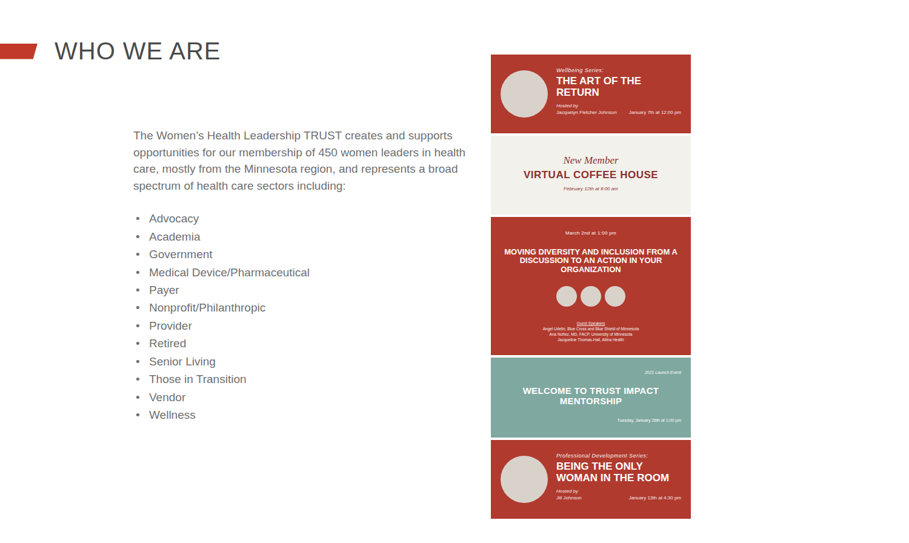Who We Are
The Women’s Health Leadership TRUST creates and supports opportunities for our membership of 450 women leaders in health care, mostly from the Minnesota region, and represents a broad spectrum of health care sectors including:
Advocacy
Academia
Government
Medical Device/Pharmaceutical
Payer
Nonprofit/Philanthropic
Provider
Retired
Senior Living
Those in Transition
Vendor
Wellness
Wellbeing Series:
The Art of the Return
Hosted by
Jacquelyn Fletcher JohnsonJanuary 7th at 12:00 pm
New Member
VIRTUAL COFFEE HOUSE
February 12th at 8:00 am
March 2nd at 1:00 pm
Moving Diversity and Inclusion from a Discussion to an Action in Your Organization
Guest Speakers
Angel Udelin, Blue Cross and Blue Shield of Minnesota
Ana Nuñez, MD, FACP, University of Minnesota
Jacqueline Thomas-Hall, Allina Health
2021 Launch Event
Welcome to TRUST Impact Mentorship
Tuesday, January 26th at 1:00 pm
Professional Development Series:
Being the Only Woman in the Room
Hosted by
Jill JohnsonJanuary 13th at 4:30 pm